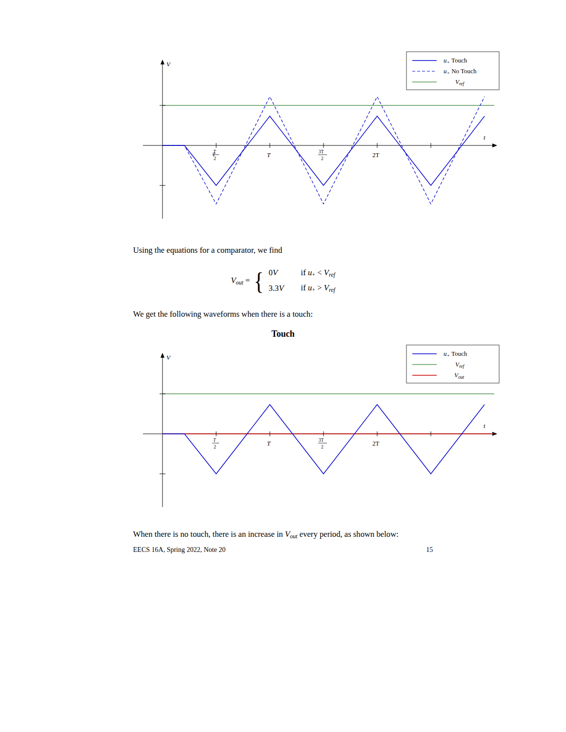u+ Touch u+ No Touch Vref V t T T 2 T 3T 2 2T
Using the equations for a comparator, we find
Vout = {
| 0 V | if u + < V ref |
| 3.3 V | if u + > V ref |
We get the following waveforms when there is a touch:
Touch
u+ Touch Vref Vout V t T 2 T 3T 2 2T
When there is no touch, there is an increase in Vout every period, as shown below:
EECS 16A, Spring 2022, Note 20 15